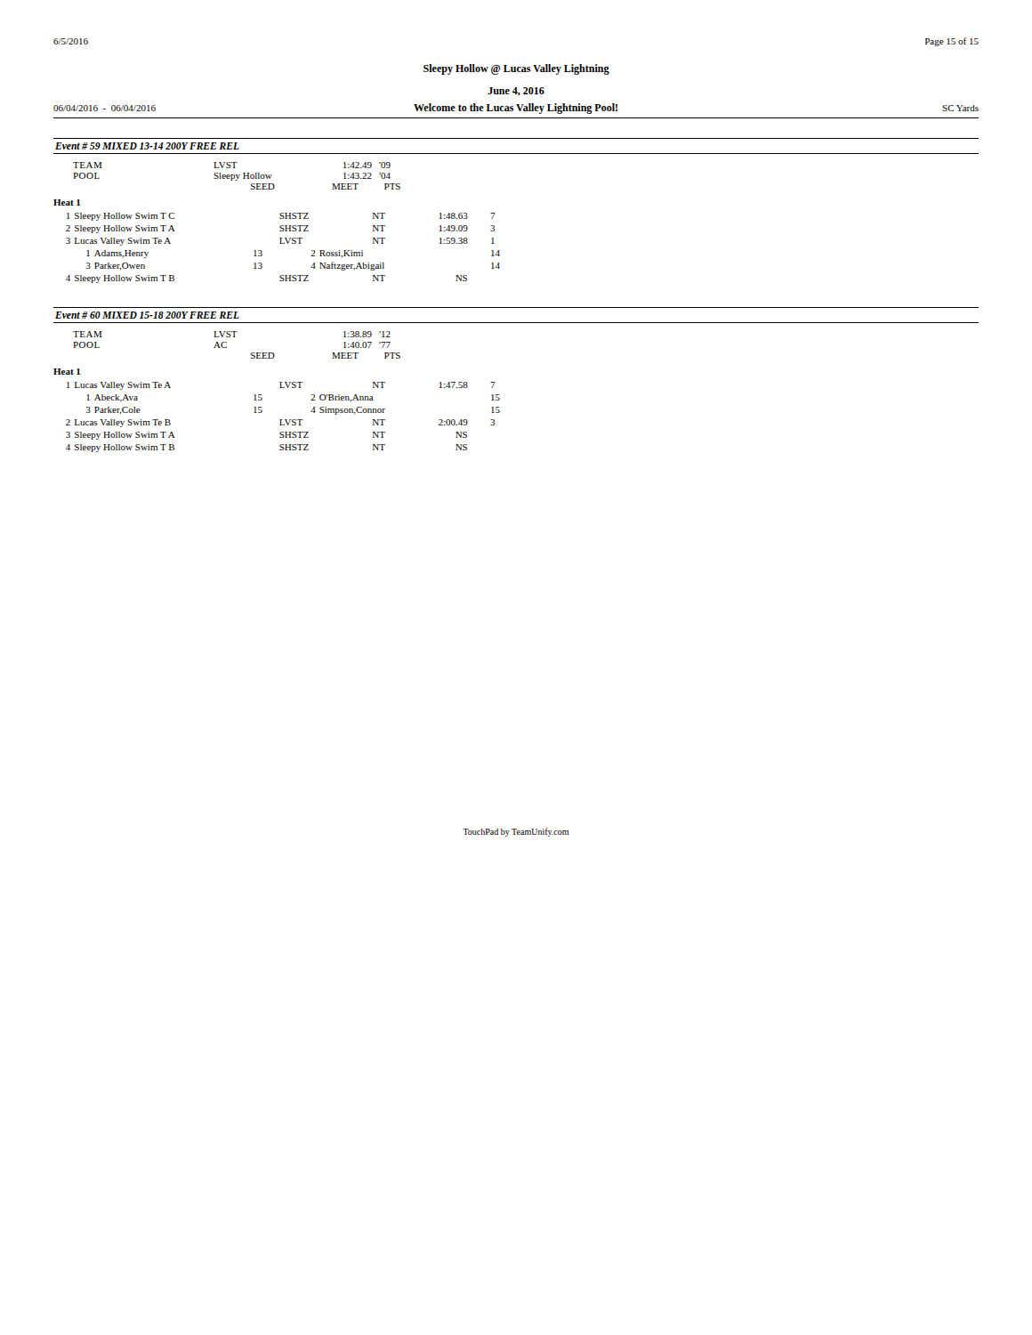6/5/2016
Page 15 of 15
Sleepy Hollow @ Lucas Valley Lightning
June 4, 2016
06/04/2016 - 06/04/2016
Welcome to the Lucas Valley Lightning Pool!
SC Yards
Event # 59 MIXED 13-14 200Y FREE REL
| TEAM | LVST | 1:42.49 | '09 |
| POOL | Sleepy Hollow | 1:43.22 | '04 |
| | SEED | MEET | PTS |
Heat 1
| 1 | Sleepy Hollow Swim T C | SHSTZ | NT | 1:48.63 | 7 |
| 2 | Sleepy Hollow Swim T A | SHSTZ | NT | 1:49.09 | 3 |
| 3 | Lucas Valley Swim Te A | LVST | NT | 1:59.38 | 1 |
| 1 | Adams,Henry | 13 | 2 | Rossi,Kimi | 14 |
| 3 | Parker,Owen | 13 | 4 | Naftzger,Abigail | 14 |
| 4 | Sleepy Hollow Swim T B | SHSTZ | NT | NS | |
Event # 60 MIXED 15-18 200Y FREE REL
| TEAM | LVST | 1:38.89 | '12 |
| POOL | AC | 1:40.07 | '77 |
| | SEED | MEET | PTS |
Heat 1
| 1 | Lucas Valley Swim Te A | LVST | NT | 1:47.58 | 7 |
| 1 | Abeck,Ava | 15 | 2 | O'Brien,Anna | 15 |
| 3 | Parker,Cole | 15 | 4 | Simpson,Connor | 15 |
| 2 | Lucas Valley Swim Te B | LVST | NT | 2:00.49 | 3 |
| 3 | Sleepy Hollow Swim T A | SHSTZ | NT | NS | |
| 4 | Sleepy Hollow Swim T B | SHSTZ | NT | NS | |
TouchPad by TeamUnify.com